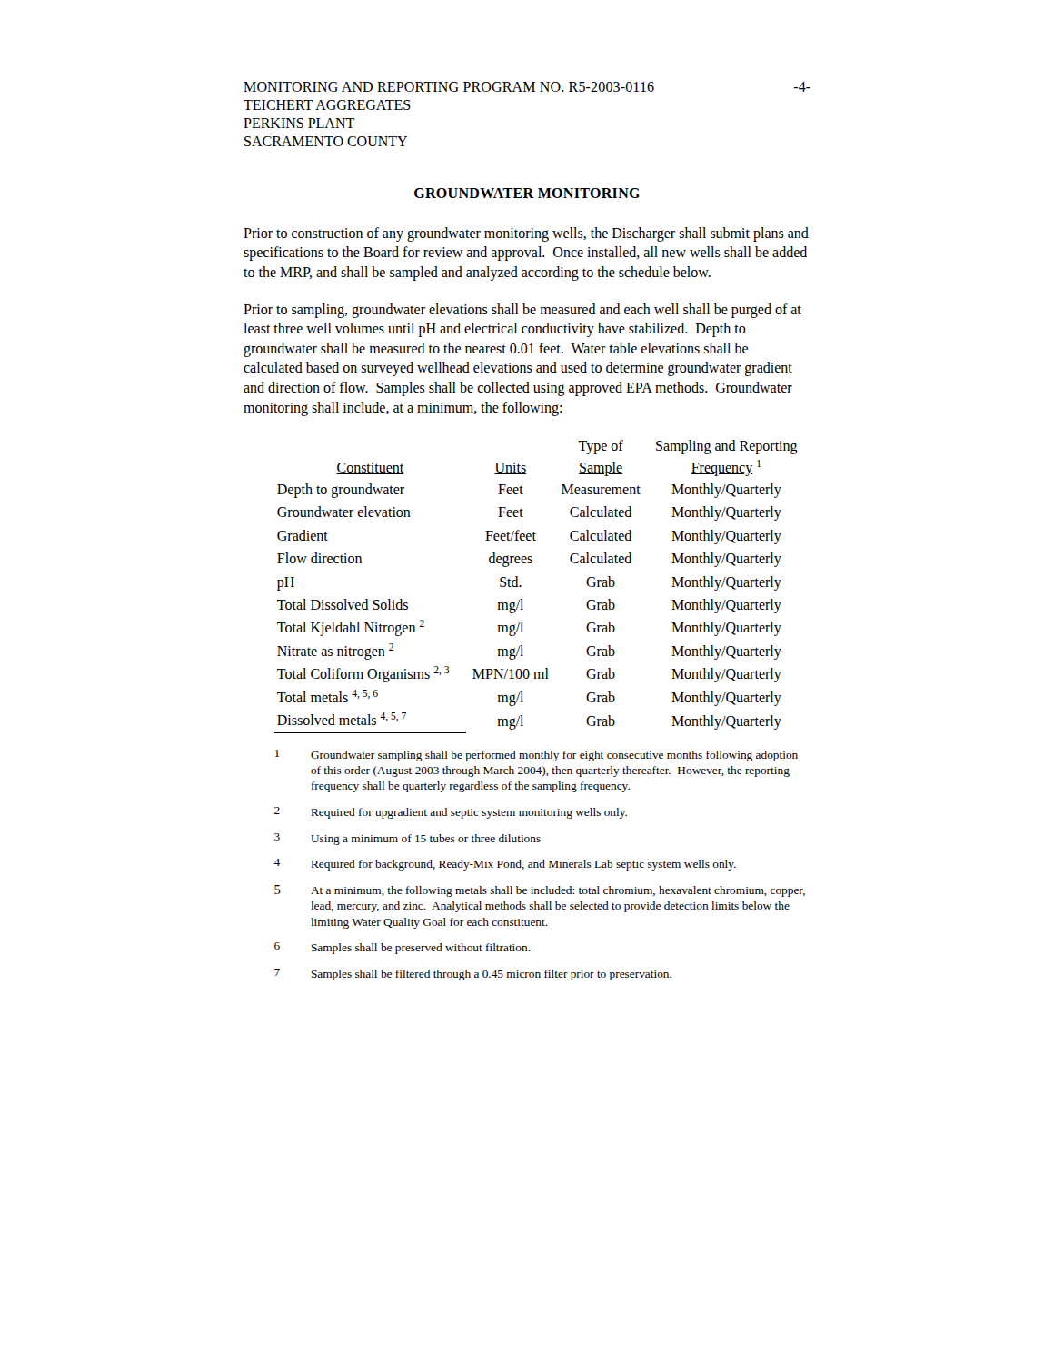MONITORING AND REPORTING PROGRAM NO. R5-2003-0116 -4-
TEICHERT AGGREGATES
PERKINS PLANT
SACRAMENTO COUNTY
GROUNDWATER MONITORING
Prior to construction of any groundwater monitoring wells, the Discharger shall submit plans and specifications to the Board for review and approval. Once installed, all new wells shall be added to the MRP, and shall be sampled and analyzed according to the schedule below.
Prior to sampling, groundwater elevations shall be measured and each well shall be purged of at least three well volumes until pH and electrical conductivity have stabilized. Depth to groundwater shall be measured to the nearest 0.01 feet. Water table elevations shall be calculated based on surveyed wellhead elevations and used to determine groundwater gradient and direction of flow. Samples shall be collected using approved EPA methods. Groundwater monitoring shall include, at a minimum, the following:
| | | Type of | Sampling and Reporting |
| --- | --- | --- | --- |
| Constituent | Units | Sample | Frequency 1 |
| Depth to groundwater | Feet | Measurement | Monthly/Quarterly |
| Groundwater elevation | Feet | Calculated | Monthly/Quarterly |
| Gradient | Feet/feet | Calculated | Monthly/Quarterly |
| Flow direction | degrees | Calculated | Monthly/Quarterly |
| pH | Std. | Grab | Monthly/Quarterly |
| Total Dissolved Solids | mg/l | Grab | Monthly/Quarterly |
| Total Kjeldahl Nitrogen 2 | mg/l | Grab | Monthly/Quarterly |
| Nitrate as nitrogen 2 | mg/l | Grab | Monthly/Quarterly |
| Total Coliform Organisms 2, 3 | MPN/100 ml | Grab | Monthly/Quarterly |
| Total metals 4, 5, 6 | mg/l | Grab | Monthly/Quarterly |
| Dissolved metals 4, 5, 7 | mg/l | Grab | Monthly/Quarterly |
1 Groundwater sampling shall be performed monthly for eight consecutive months following adoption of this order (August 2003 through March 2004), then quarterly thereafter. However, the reporting frequency shall be quarterly regardless of the sampling frequency.
2 Required for upgradient and septic system monitoring wells only.
3 Using a minimum of 15 tubes or three dilutions
4 Required for background, Ready-Mix Pond, and Minerals Lab septic system wells only.
5 At a minimum, the following metals shall be included: total chromium, hexavalent chromium, copper, lead, mercury, and zinc. Analytical methods shall be selected to provide detection limits below the limiting Water Quality Goal for each constituent.
6 Samples shall be preserved without filtration.
7 Samples shall be filtered through a 0.45 micron filter prior to preservation.